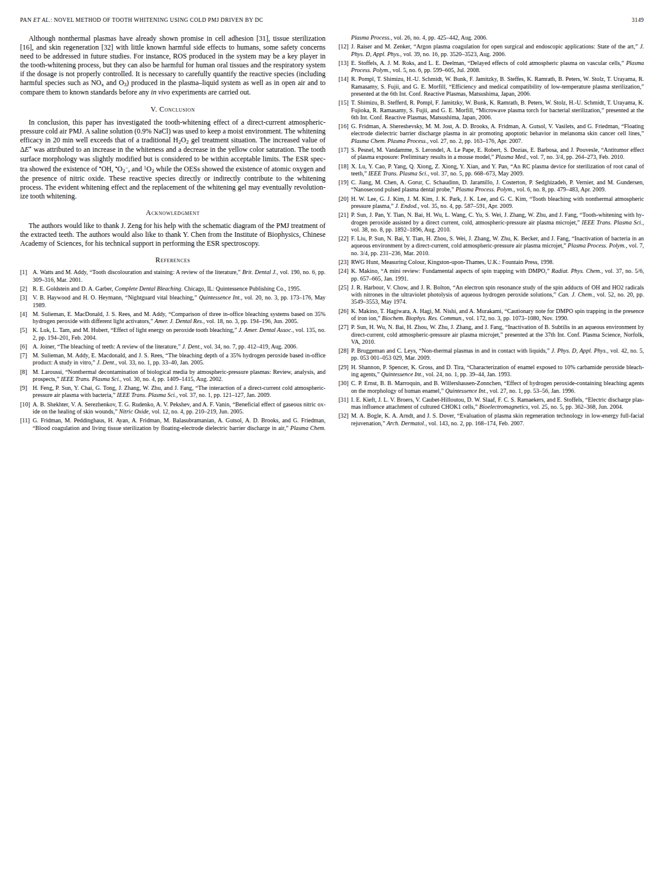PAN et al.: NOVEL METHOD OF TOOTH WHITENING USING COLD PMJ DRIVEN BY DC 3149
Although nonthermal plasmas have already shown promise in cell adhesion [31], tissue sterilization [16], and skin regeneration [32] with little known harmful side effects to humans, some safety concerns need to be addressed in future studies. For instance, ROS produced in the system may be a key player in the tooth-whitening process, but they can also be harmful for human oral tissues and the respiratory system if the dosage is not properly controlled. It is necessary to carefully quantify the reactive species (including harmful species such as NOx and O3) produced in the plasma–liquid system as well as in open air and to compare them to known standards before any in vivo experiments are carried out.
V. Conclusion
In conclusion, this paper has investigated the tooth-whitening effect of a direct-current atmospheric-pressure cold air PMJ. A saline solution (0.9% NaCl) was used to keep a moist environment. The whitening efficacy in 20 min well exceeds that of a traditional H2O2 gel treatment situation. The increased value of ΔE* was attributed to an increase in the whiteness and a decrease in the yellow color saturation. The tooth surface morphology was slightly modified but is considered to be within acceptable limits. The ESR spectra showed the existence of •OH, •O2−, and 1O2 while the OESs showed the existence of atomic oxygen and the presence of nitric oxide. These reactive species directly or indirectly contribute to the whitening process. The evident whitening effect and the replacement of the whitening gel may eventually revolutionize tooth whitening.
Acknowledgment
The authors would like to thank J. Zeng for his help with the schematic diagram of the PMJ treatment of the extracted teeth. The authors would also like to thank Y. Chen from the Institute of Biophysics, Chinese Academy of Sciences, for his technical support in performing the ESR spectroscopy.
References
[1] A. Watts and M. Addy, “Tooth discolouration and staining: A review of the literature,” Brit. Dental J., vol. 190, no. 6, pp. 309–316, Mar. 2001.
[2] R. E. Goldstein and D. A. Garber, Complete Dental Bleaching. Chicago, IL: Quintessence Publishing Co., 1995.
[3] V. B. Haywood and H. O. Heymann, “Nightguard vital bleaching,” Quintessence Int., vol. 20, no. 3, pp. 173–176, May 1989.
[4] M. Sulieman, E. MacDonald, J. S. Rees, and M. Addy, “Comparison of three in-office bleaching systems based on 35% hydrogen peroxide with different light activators,” Amer. J. Dental Res., vol. 18, no. 3, pp. 194–196, Jun. 2005.
[5] K. Luk, L. Tam, and M. Hubert, “Effect of light energy on peroxide tooth bleaching,” J. Amer. Dental Assoc., vol. 135, no. 2, pp. 194–201, Feb. 2004.
[6] A. Joiner, “The bleaching of teeth: A review of the literature,” J. Dent., vol. 34, no. 7, pp. 412–419, Aug. 2006.
[7] M. Sulieman, M. Addy, E. Macdonald, and J. S. Rees, “The bleaching depth of a 35% hydrogen peroxide based in-office product: A study in vitro,” J. Dent., vol. 33, no. 1, pp. 33–40, Jan. 2005.
[8] M. Laroussi, “Nonthermal decontamination of biological media by atmospheric-pressure plasmas: Review, analysis, and prospects,” IEEE Trans. Plasma Sci., vol. 30, no. 4, pp. 1409–1415, Aug. 2002.
[9] H. Feng, P. Sun, Y. Chai, G. Tong, J. Zhang, W. Zhu, and J. Fang, “The interaction of a direct-current cold atmospheric-pressure air plasma with bacteria,” IEEE Trans. Plasma Sci., vol. 37, no. 1, pp. 121–127, Jan. 2009.
[10] A. B. Shekhter, V. A. Serezhenkov, T. G. Rudenko, A. V. Pekshev, and A. F. Vanin, “Beneficial effect of gaseous nitric oxide on the healing of skin wounds,” Nitric Oxide, vol. 12, no. 4, pp. 210–219, Jun. 2005.
[11] G. Fridman, M. Peddinghaus, H. Ayan, A. Fridman, M. Balasubramanian, A. Gutsol, A. D. Brooks, and G. Friedman, “Blood coagulation and living tissue sterilization by floating-electrode dielectric barrier discharge in air,” Plasma Chem. Plasma Process., vol. 26, no. 4, pp. 425–442, Aug. 2006.
[12] J. Raiser and M. Zenker, “Argon plasma coagulation for open surgical and endoscopic applications: State of the art,” J. Phys. D, Appl. Phys., vol. 39, no. 16, pp. 3520–3523, Aug. 2006.
[13] E. Stoffels, A. J. M. Roks, and L. E. Deelman, “Delayed effects of cold atmospheric plasma on vascular cells,” Plasma Process. Polym., vol. 5, no. 6, pp. 599–605, Jul. 2008.
[14] R. Pompl, T. Shimizu, H.-U. Schmidt, W. Bunk, F. Jamitzky, B. Steffes, K. Ramrath, B. Peters, W. Stolz, T. Urayama, R. Ramasamy, S. Fujii, and G. E. Morfill, “Efficiency and medical compatibility of low-temperature plasma sterilization,” presented at the 6th Int. Conf. Reactive Plasmas, Matsushima, Japan, 2006.
[15] T. Shimizu, B. Stefferd, R. Pompl, F. Jamitzky, W. Bunk, K. Ramrath, B. Peters, W. Stolz, H.-U. Schmidt, T. Urayama, K. Fujioka, R. Ramasamy, S. Fujii, and G. E. Morfill, “Microwave plasma torch for bacterial sterilization,” presented at the 6th Int. Conf. Reactive Plasmas, Matsushima, Japan, 2006.
[16] G. Fridman, A. Shereshevsky, M. M. Jost, A. D. Brooks, A. Fridman, A. Gutsol, V. Vasilets, and G. Friedman, “Floating electrode dielectric barrier discharge plasma in air promoting apoptotic behavior in melanoma skin cancer cell lines,” Plasma Chem. Plasma Process., vol. 27, no. 2, pp. 163–176, Apr. 2007.
[17] S. Pesnel, M. Vandamme, S. Lerondel, A. Le Pape, E. Robert, S. Dozias, E. Barbosa, and J. Pouvesle, “Antitumor effect of plasma exposure: Preliminary results in a mouse model,” Plasma Med., vol. 7, no. 3/4, pp. 264–273, Feb. 2010.
[18] X. Lu, Y. Cao, P. Yang, Q. Xiong, Z. Xiong, Y. Xian, and Y. Pan, “An RC plasma device for sterilization of root canal of teeth,” IEEE Trans. Plasma Sci., vol. 37, no. 5, pp. 668–673, May 2009.
[19] C. Jiang, M. Chen, A. Gorur, C. Schaudinn, D. Jaramillo, J. Costerton, P. Sedghizadeh, P. Vernier, and M. Gundersen, “Nanosecond pulsed plasma dental probe,” Plasma Process. Polym., vol. 6, no. 8, pp. 479–483, Apr. 2009.
[20] H. W. Lee, G. J. Kim, J. M. Kim, J. K. Park, J. K. Lee, and G. C. Kim, “Tooth bleaching with nonthermal atmospheric pressure plasma,” J. Endod., vol. 35, no. 4, pp. 587–591, Apr. 2009.
[21] P. Sun, J. Pan, Y. Tian, N. Bai, H. Wu, L. Wang, C. Yu, S. Wei, J. Zhang, W. Zhu, and J. Fang, “Tooth-whitening with hydrogen peroxide assisted by a direct current, cold, atmospheric-pressure air plasma microjet,” IEEE Trans. Plasma Sci., vol. 38, no. 8, pp. 1892–1896, Aug. 2010.
[22] F. Liu, P. Sun, N. Bai, Y. Tian, H. Zhou, S. Wei, J. Zhang, W. Zhu, K. Becker, and J. Fang, “Inactivation of bacteria in an aqueous environment by a direct-current, cold atmospheric-pressure air plasma microjet,” Plasma Process. Polym., vol. 7, no. 3/4, pp. 231–236, Mar. 2010.
[23] RWG Hunt, Measuring Colour, Kingston-upon-Thames, U.K.: Fountain Press, 1998.
[24] K. Makino, “A mini review: Fundamental aspects of spin trapping with DMPO,” Radiat. Phys. Chem., vol. 37, no. 5/6, pp. 657–665, Jan. 1991.
[25] J. R. Harbour, V. Chow, and J. R. Bolton, “An electron spin resonance study of the spin adducts of OH and HO2 radicals with nitrones in the ultraviolet photolysis of aqueous hydrogen peroxide solutions,” Can. J. Chem., vol. 52, no. 20, pp. 3549–3553, May 1974.
[26] K. Makino, T. Hagiwara, A. Hagi, M. Nishi, and A. Murakami, “Cautionary note for DMPO spin trapping in the presence of iron ion,” Biochem. Biophys. Res. Commun., vol. 172, no. 3, pp. 1073–1080, Nov. 1990.
[27] P. Sun, H. Wu, N. Bai, H. Zhou, W. Zhu, J. Zhang, and J. Fang, “Inactivation of B. Subtilis in an aqueous environment by direct-current, cold atmospheric-pressure air plasma microjet,” presented at the 37th Int. Conf. Plasma Science, Norfolk, VA, 2010.
[28] P. Bruggeman and C. Leys, “Non-thermal plasmas in and in contact with liquids,” J. Phys. D, Appl. Phys., vol. 42, no. 5, pp. 053 001–053 029, Mar. 2009.
[29] H. Shannon, P. Spencer, K. Gross, and D. Tira, “Characterization of enamel exposed to 10% carbamide peroxide bleaching agents,” Quintessence Int., vol. 24, no. 1, pp. 39–44, Jan. 1993.
[30] C. P. Ernst, B. B. Marroquin, and B. Willershausen-Zonnchen, “Effect of hydrogen peroxide-containing bleaching agents on the morphology of human enamel,” Quintessence Int., vol. 27, no. 1, pp. 53–56, Jan. 1996.
[31] I. E. Kieft, J. L. V. Broers, V. Caubet-Hilloutou, D. W. Slaaf, F. C. S. Ramaekers, and E. Stoffels, “Electric discharge plasmas influence attachment of cultured CHOK1 cells,” Bioelectromagnetics, vol. 25, no. 5, pp. 362–368, Jun. 2004.
[32] M. A. Bogle, K. A. Arndt, and J. S. Dover, “Evaluation of plasma skin regeneration technology in low-energy full-facial rejuvenation,” Arch. Dermatol., vol. 143, no. 2, pp. 168–174, Feb. 2007.